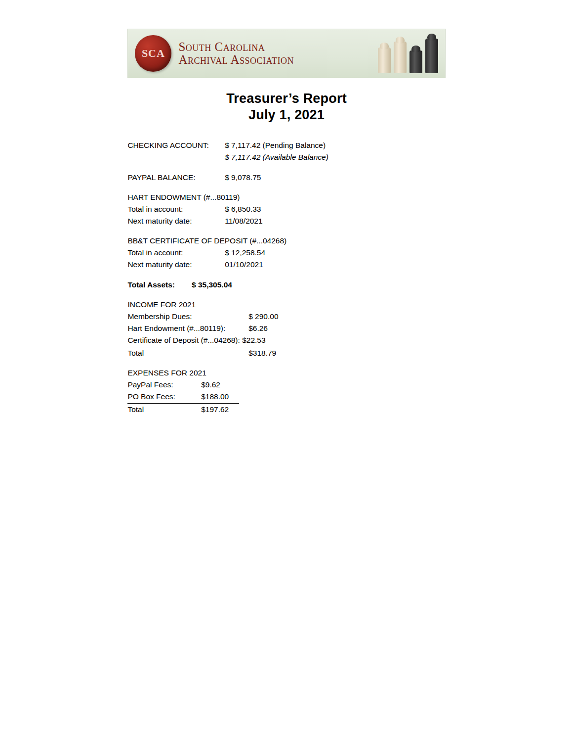SCA
SOUTH CAROLINA
ARCHIVAL ASSOCIATION
Treasurer’s Report
July 1, 2021
CHECKING ACCOUNT:
$ 7,117.42 (Pending Balance)
$ 7,117.42 (Available Balance)
PAYPAL BALANCE:
$ 9,078.75
HART ENDOWMENT (#...80119)
Total in account:
$ 6,850.33
Next maturity date:
11/08/2021
BB&T CERTIFICATE OF DEPOSIT (#...04268)
Total in account:
$ 12,258.54
Next maturity date:
01/10/2021
Total Assets:
$ 35,305.04
INCOME FOR 2021
Membership Dues:
$ 290.00
Hart Endowment (#...80119):
$6.26
Certificate of Deposit (#...04268): $22.53
Total
$318.79
EXPENSES FOR 2021
PayPal Fees:
$9.62
PO Box Fees:$188.00
Total
$197.62